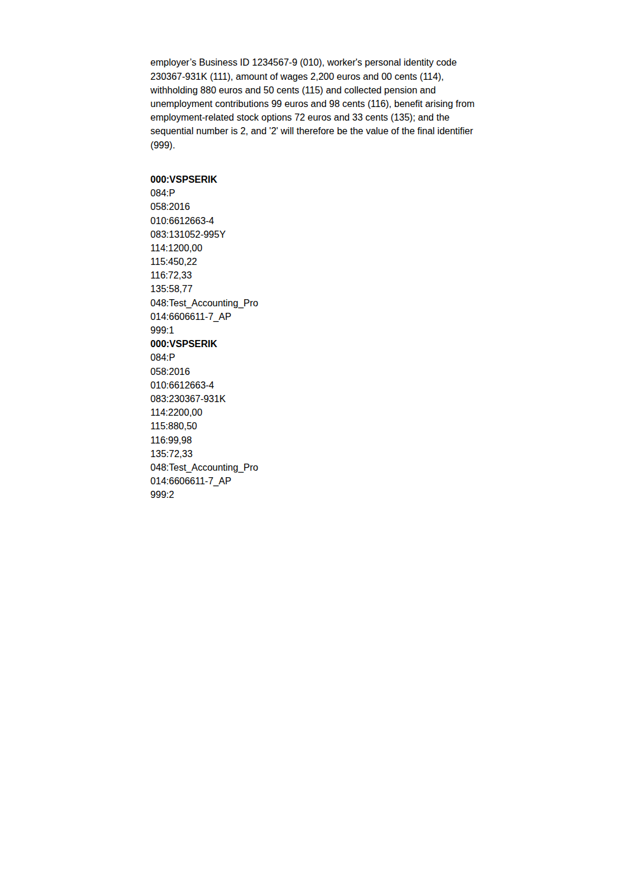employer’s Business ID 1234567-9 (010), worker's personal identity code 230367-931K (111), amount of wages 2,200 euros and 00 cents (114), withholding 880 euros and 50 cents (115) and collected pension and unemployment contributions 99 euros and 98 cents (116), benefit arising from employment-related stock options 72 euros and 33 cents (135); and the sequential number is 2, and '2' will therefore be the value of the final identifier (999).
000:VSPSERIK
084:P
058:2016
010:6612663-4
083:131052-995Y
114:1200,00
115:450,22
116:72,33
135:58,77
048:Test_Accounting_Pro
014:6606611-7_AP
999:1
000:VSPSERIK
084:P
058:2016
010:6612663-4
083:230367-931K
114:2200,00
115:880,50
116:99,98
135:72,33
048:Test_Accounting_Pro
014:6606611-7_AP
999:2